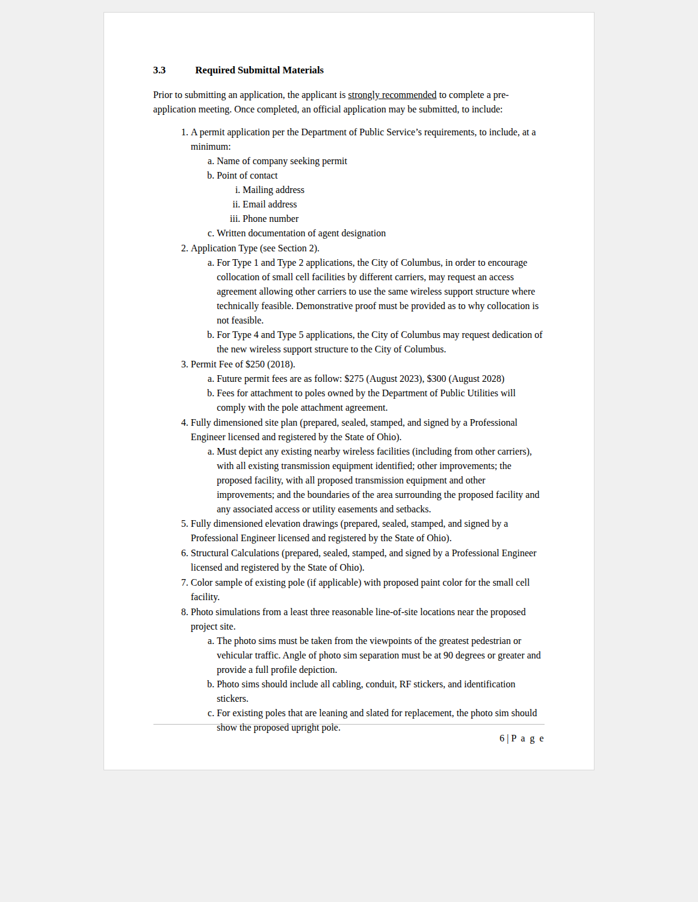3.3 Required Submittal Materials
Prior to submitting an application, the applicant is strongly recommended to complete a pre-application meeting. Once completed, an official application may be submitted, to include:
A permit application per the Department of Public Service’s requirements, to include, at a minimum:
Name of company seeking permit
Point of contact
Mailing address
Email address
Phone number
Written documentation of agent designation
Application Type (see Section 2).
For Type 1 and Type 2 applications, the City of Columbus, in order to encourage collocation of small cell facilities by different carriers, may request an access agreement allowing other carriers to use the same wireless support structure where technically feasible. Demonstrative proof must be provided as to why collocation is not feasible.
For Type 4 and Type 5 applications, the City of Columbus may request dedication of the new wireless support structure to the City of Columbus.
Permit Fee of $250 (2018).
Future permit fees are as follow: $275 (August 2023), $300 (August 2028)
Fees for attachment to poles owned by the Department of Public Utilities will comply with the pole attachment agreement.
Fully dimensioned site plan (prepared, sealed, stamped, and signed by a Professional Engineer licensed and registered by the State of Ohio).
Must depict any existing nearby wireless facilities (including from other carriers), with all existing transmission equipment identified; other improvements; the proposed facility, with all proposed transmission equipment and other improvements; and the boundaries of the area surrounding the proposed facility and any associated access or utility easements and setbacks.
Fully dimensioned elevation drawings (prepared, sealed, stamped, and signed by a Professional Engineer licensed and registered by the State of Ohio).
Structural Calculations (prepared, sealed, stamped, and signed by a Professional Engineer licensed and registered by the State of Ohio).
Color sample of existing pole (if applicable) with proposed paint color for the small cell facility.
Photo simulations from a least three reasonable line-of-site locations near the proposed project site.
The photo sims must be taken from the viewpoints of the greatest pedestrian or vehicular traffic. Angle of photo sim separation must be at 90 degrees or greater and provide a full profile depiction.
Photo sims should include all cabling, conduit, RF stickers, and identification stickers.
For existing poles that are leaning and slated for replacement, the photo sim should show the proposed upright pole.
6 | P a g e